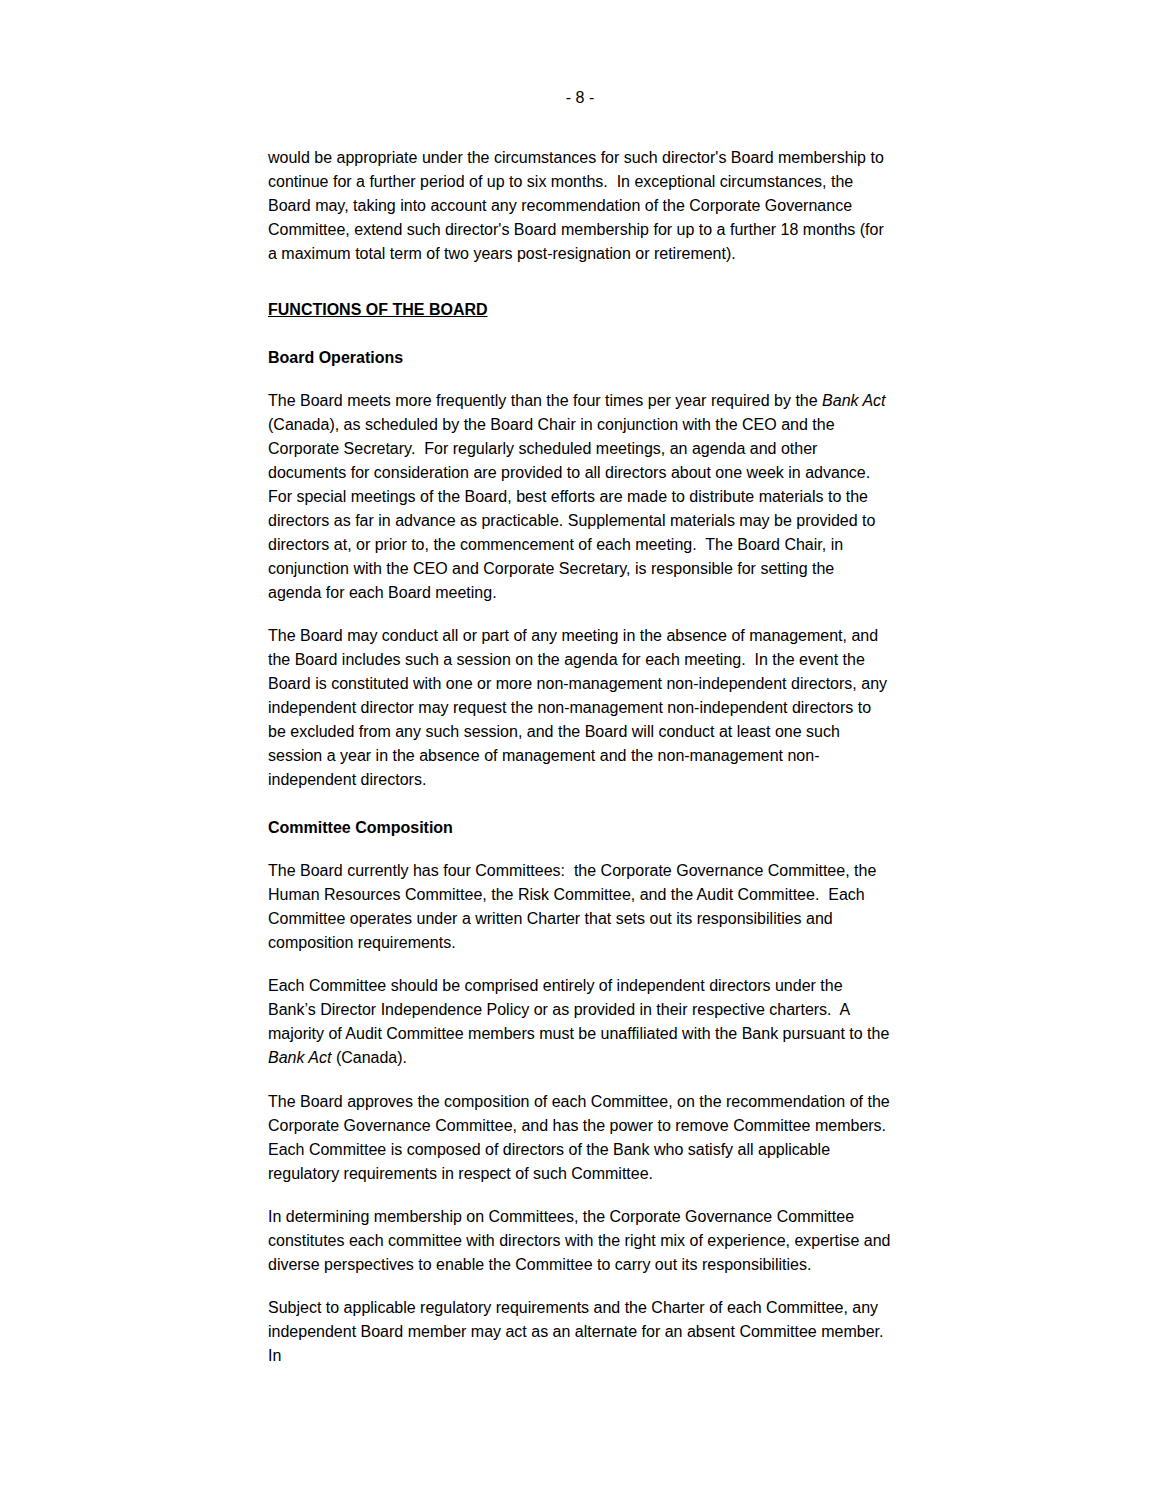- 8 -
would be appropriate under the circumstances for such director's Board membership to continue for a further period of up to six months. In exceptional circumstances, the Board may, taking into account any recommendation of the Corporate Governance Committee, extend such director's Board membership for up to a further 18 months (for a maximum total term of two years post-resignation or retirement).
FUNCTIONS OF THE BOARD
Board Operations
The Board meets more frequently than the four times per year required by the Bank Act (Canada), as scheduled by the Board Chair in conjunction with the CEO and the Corporate Secretary. For regularly scheduled meetings, an agenda and other documents for consideration are provided to all directors about one week in advance. For special meetings of the Board, best efforts are made to distribute materials to the directors as far in advance as practicable. Supplemental materials may be provided to directors at, or prior to, the commencement of each meeting. The Board Chair, in conjunction with the CEO and Corporate Secretary, is responsible for setting the agenda for each Board meeting.
The Board may conduct all or part of any meeting in the absence of management, and the Board includes such a session on the agenda for each meeting. In the event the Board is constituted with one or more non-management non-independent directors, any independent director may request the non-management non-independent directors to be excluded from any such session, and the Board will conduct at least one such session a year in the absence of management and the non-management non-independent directors.
Committee Composition
The Board currently has four Committees: the Corporate Governance Committee, the Human Resources Committee, the Risk Committee, and the Audit Committee. Each Committee operates under a written Charter that sets out its responsibilities and composition requirements.
Each Committee should be comprised entirely of independent directors under the Bank’s Director Independence Policy or as provided in their respective charters. A majority of Audit Committee members must be unaffiliated with the Bank pursuant to the Bank Act (Canada).
The Board approves the composition of each Committee, on the recommendation of the Corporate Governance Committee, and has the power to remove Committee members. Each Committee is composed of directors of the Bank who satisfy all applicable regulatory requirements in respect of such Committee.
In determining membership on Committees, the Corporate Governance Committee constitutes each committee with directors with the right mix of experience, expertise and diverse perspectives to enable the Committee to carry out its responsibilities.
Subject to applicable regulatory requirements and the Charter of each Committee, any independent Board member may act as an alternate for an absent Committee member. In